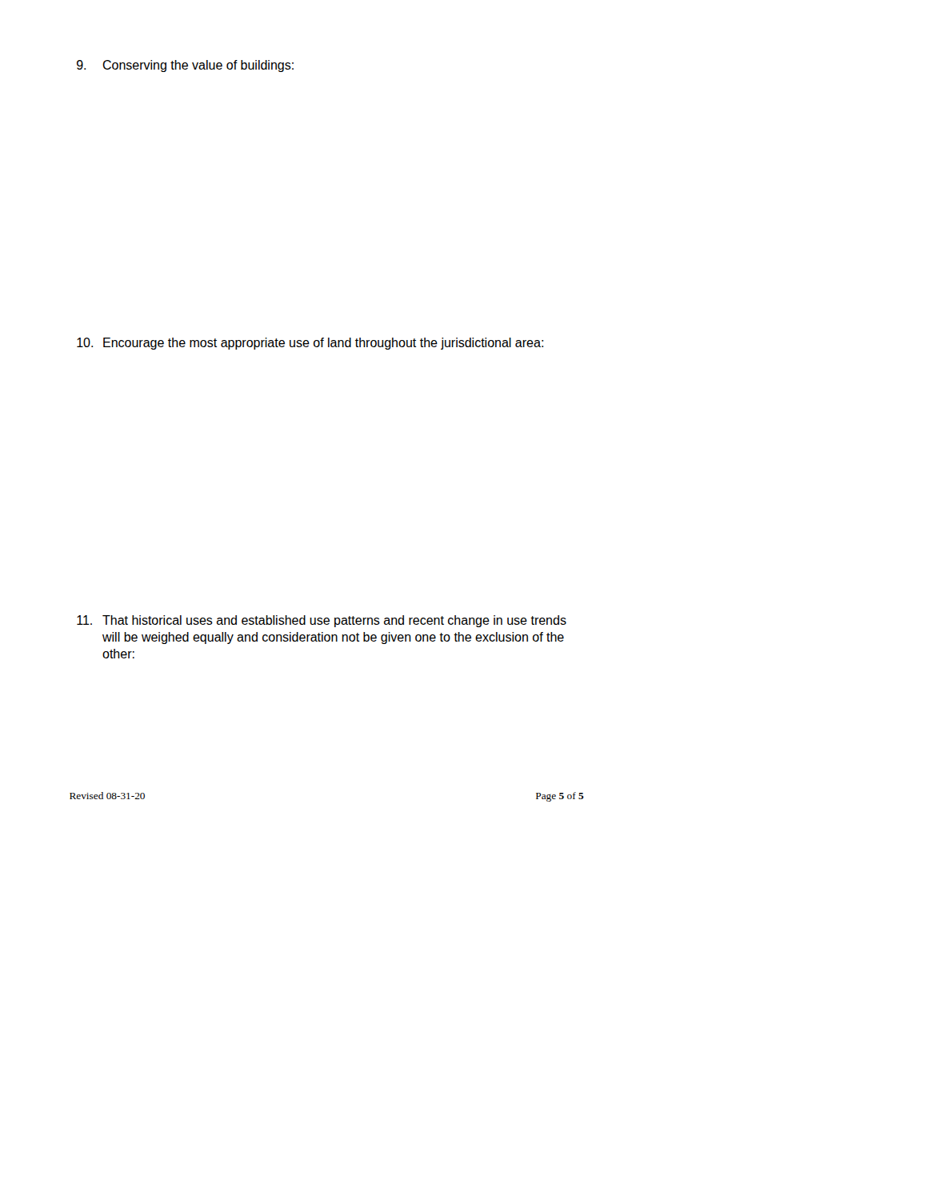9. Conserving the value of buildings:
10. Encourage the most appropriate use of land throughout the jurisdictional area:
11. That historical uses and established use patterns and recent change in use trends will be weighed equally and consideration not be given one to the exclusion of the other:
Revised 08-31-20 Page 5 of 5